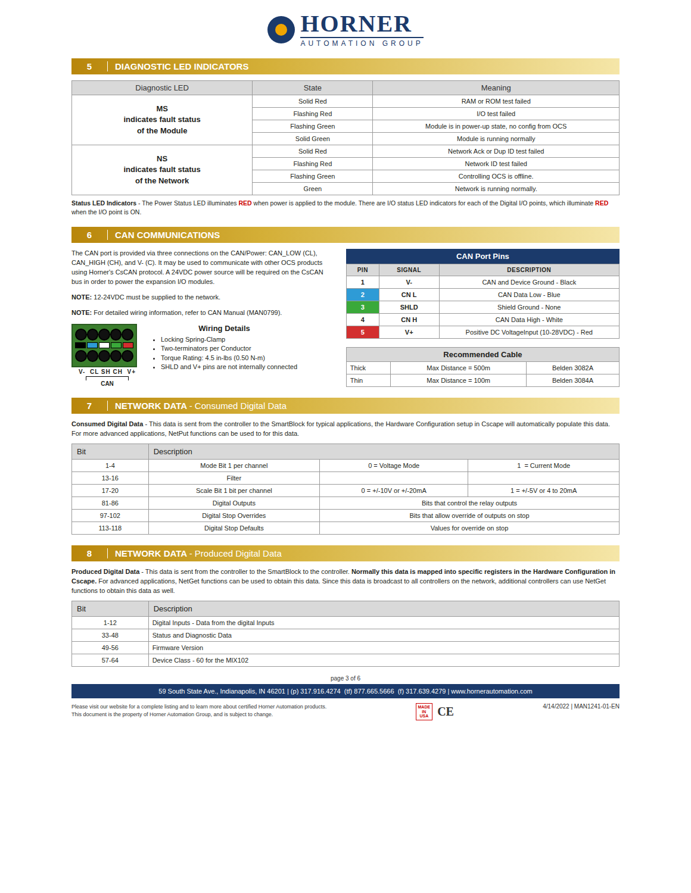HORNER
AUTOMATION GROUP
5 DIAGNOSTIC LED INDICATORS
| Diagnostic LED | State | Meaning |
| --- | --- | --- |
| MS indicates fault status of the Module | Solid Red | RAM or ROM test failed |
| Flashing Red | I/O test failed |
| Flashing Green | Module is in power-up state, no config from OCS |
| Solid Green | Module is running normally |
| NS indicates fault status of the Network | Solid Red | Network Ack or Dup ID test failed |
| Flashing Red | Network ID test failed |
| Flashing Green | Controlling OCS is offline. |
| Green | Network is running normally. |
Status LED Indicators - The Power Status LED illuminates RED when power is applied to the module. There are I/O status LED indicators for each of the Digital I/O points, which illuminate RED when the I/O point is ON.
6 CAN COMMUNICATIONS
The CAN port is provided via three connections on the CAN/Power: CAN_LOW (CL), CAN_HIGH (CH), and V- (C). It may be used to communicate with other OCS products using Horner's CsCAN protocol. A 24VDC power source will be required on the CsCAN bus in order to power the expansion I/O modules.
NOTE: 12-24VDC must be supplied to the network.
NOTE: For detailed wiring information, refer to CAN Manual (MAN0799).
V- CL SH CH V+
CAN
Wiring Details
Locking Spring-Clamp
Two-terminators per Conductor
Torque Rating: 4.5 in-lbs (0.50 N-m)
SHLD and V+ pins are not internally connected
CAN Port Pins
| PIN | SIGNAL | DESCRIPTION |
| --- | --- | --- |
| 1 | V- | CAN and Device Ground - Black |
| 2 | CN L | CAN Data Low - Blue |
| 3 | SHLD | Shield Ground - None |
| 4 | CN H | CAN Data High - White |
| 5 | V+ | Positive DC VoltageInput (10-28VDC) - Red |
Recommended Cable
| Thick | Max Distance = 500m | Belden 3082A |
| Thin | Max Distance = 100m | Belden 3084A |
7 NETWORK DATA - Consumed Digital Data
Consumed Digital Data - This data is sent from the controller to the SmartBlock for typical applications, the Hardware Configuration setup in Cscape will automatically populate this data. For more advanced applications, NetPut functions can be used to for this data.
| Bit | Description |
| --- | --- |
| 1-4 | Mode Bit 1 per channel | 0 = Voltage Mode | 1 = Current Mode |
| 13-16 | Filter | | |
| 17-20 | Scale Bit 1 bit per channel | 0 = +/-10V or +/-20mA | 1 = +/-5V or 4 to 20mA |
| 81-86 | Digital Outputs | Bits that control the relay outputs |
| 97-102 | Digital Stop Overrides | Bits that allow override of outputs on stop |
| 113-118 | Digital Stop Defaults | Values for override on stop |
8 NETWORK DATA - Produced Digital Data
Produced Digital Data - This data is sent from the controller to the SmartBlock to the controller. Normally this data is mapped into specific registers in the Hardware Configuration in Cscape. For advanced applications, NetGet functions can be used to obtain this data. Since this data is broadcast to all controllers on the network, additional controllers can use NetGet functions to obtain this data as well.
| Bit | Description |
| --- | --- |
| 1-12 | Digital Inputs - Data from the digital Inputs |
| 33-48 | Status and Diagnostic Data |
| 49-56 | Firmware Version |
| 57-64 | Device Class - 60 for the MIX102 |
page 3 of 6
59 South State Ave., Indianapolis, IN 46201 | (p) 317.916.4274 (tf) 877.665.5666 (f) 317.639.4279 | www.hornerautomation.com
Please visit our website for a complete listing and to learn more about certified Horner Automation products.
This document is the property of Horner Automation Group, and is subject to change.
MADE
IN
USA
CE
4/14/2022 | MAN1241-01-EN